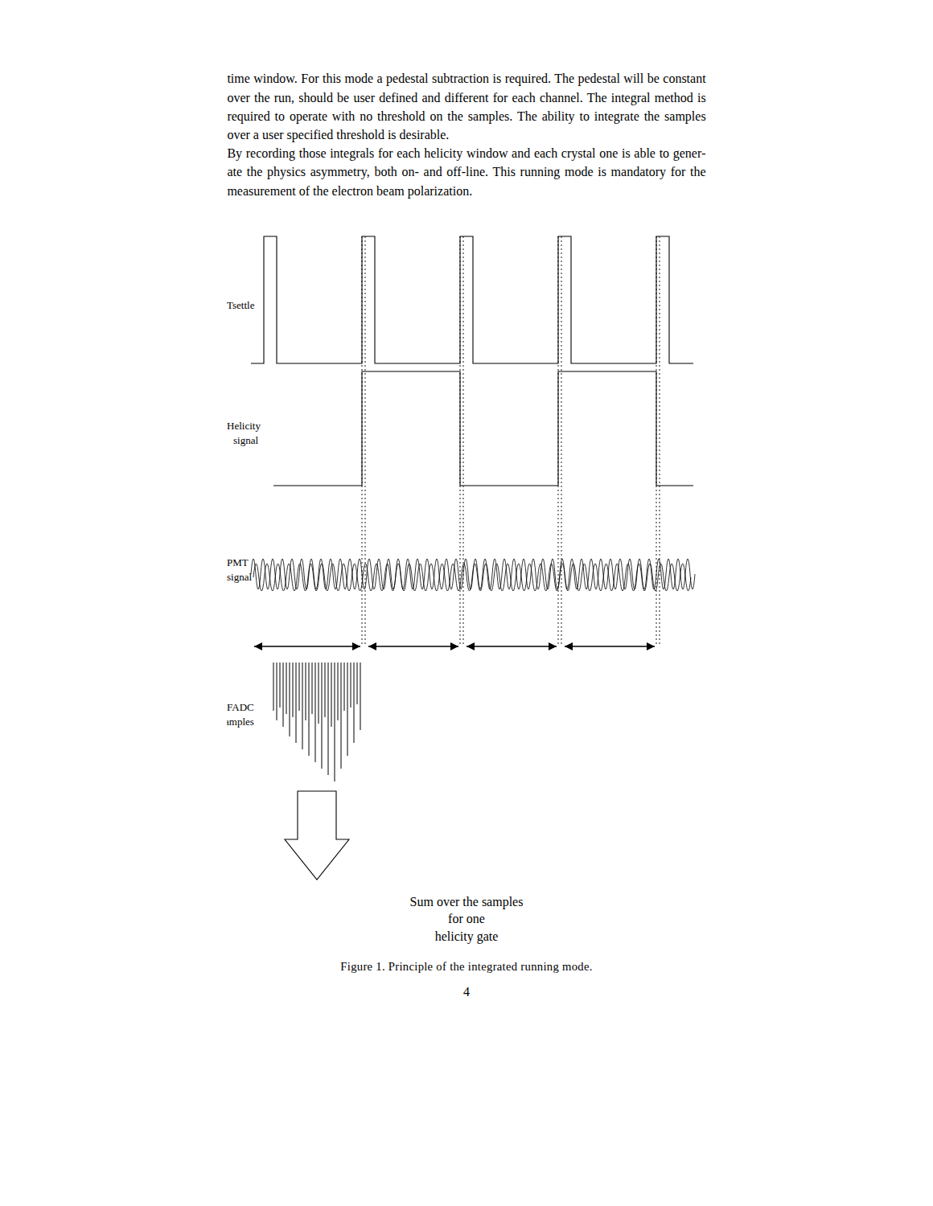time window. For this mode a pedestal subtraction is required. The pedestal will be constant over the run, should be user defined and different for each channel. The integral method is required to operate with no threshold on the samples. The ability to integrate the samples over a user specified threshold is desirable.
By recording those integrals for each helicity window and each crystal one is able to generate the physics asymmetry, both on- and off-line. This running mode is mandatory for the measurement of the electron beam polarization.
Tsettle Helicity signal PMT signal FADC samples
Sum over the samples
for one
helicity gate
Figure 1. Principle of the integrated running mode.
4